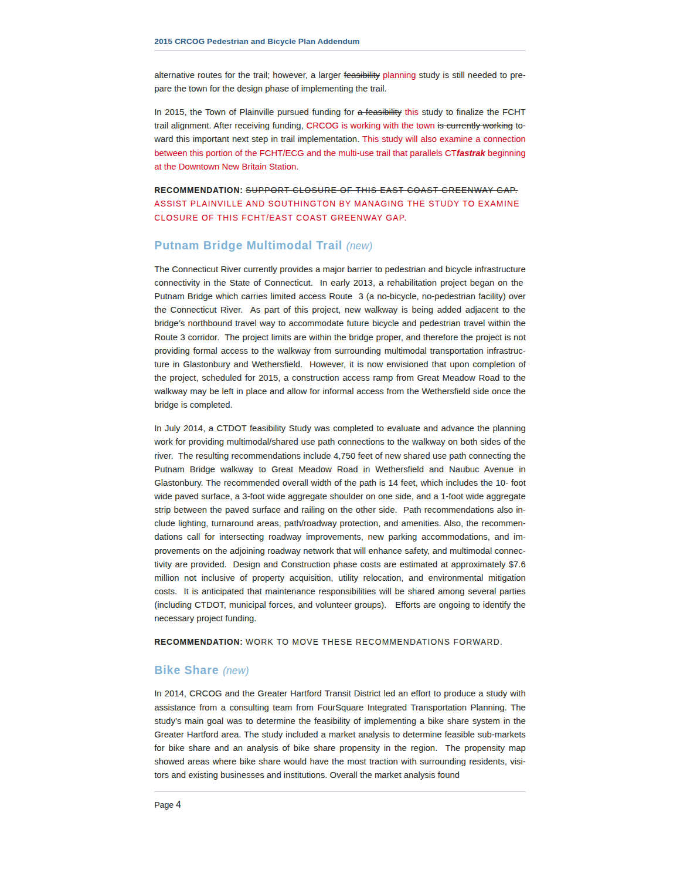2015 CRCOG Pedestrian and Bicycle Plan Addendum
alternative routes for the trail; however, a larger feasibility planning study is still needed to prepare the town for the design phase of implementing the trail.
In 2015, the Town of Plainville pursued funding for a feasibility this study to finalize the FCHT trail alignment. After receiving funding, CRCOG is working with the town is currently working toward this important next step in trail implementation. This study will also examine a connection between this portion of the FCHT/ECG and the multi-use trail that parallels CTfastrak beginning at the Downtown New Britain Station.
RECOMMENDATION: SUPPORT CLOSURE OF THIS EAST COAST GREENWAY GAP. ASSIST PLAINVILLE AND SOUTHINGTON BY MANAGING THE STUDY TO EXAMINE CLOSURE OF THIS FCHT/EAST COAST GREENWAY GAP.
Putnam Bridge Multimodal Trail (new)
The Connecticut River currently provides a major barrier to pedestrian and bicycle infrastructure connectivity in the State of Connecticut. In early 2013, a rehabilitation project began on the Putnam Bridge which carries limited access Route 3 (a no-bicycle, no-pedestrian facility) over the Connecticut River. As part of this project, new walkway is being added adjacent to the bridge’s northbound travel way to accommodate future bicycle and pedestrian travel within the Route 3 corridor. The project limits are within the bridge proper, and therefore the project is not providing formal access to the walkway from surrounding multimodal transportation infrastructure in Glastonbury and Wethersfield. However, it is now envisioned that upon completion of the project, scheduled for 2015, a construction access ramp from Great Meadow Road to the walkway may be left in place and allow for informal access from the Wethersfield side once the bridge is completed.
In July 2014, a CTDOT feasibility Study was completed to evaluate and advance the planning work for providing multimodal/shared use path connections to the walkway on both sides of the river. The resulting recommendations include 4,750 feet of new shared use path connecting the Putnam Bridge walkway to Great Meadow Road in Wethersfield and Naubuc Avenue in Glastonbury. The recommended overall width of the path is 14 feet, which includes the 10- foot wide paved surface, a 3-foot wide aggregate shoulder on one side, and a 1-foot wide aggregate strip between the paved surface and railing on the other side. Path recommendations also include lighting, turnaround areas, path/roadway protection, and amenities. Also, the recommendations call for intersecting roadway improvements, new parking accommodations, and improvements on the adjoining roadway network that will enhance safety, and multimodal connectivity are provided. Design and Construction phase costs are estimated at approximately $7.6 million not inclusive of property acquisition, utility relocation, and environmental mitigation costs. It is anticipated that maintenance responsibilities will be shared among several parties (including CTDOT, municipal forces, and volunteer groups). Efforts are ongoing to identify the necessary project funding.
RECOMMENDATION: WORK TO MOVE THESE RECOMMENDATIONS FORWARD.
Bike Share (new)
In 2014, CRCOG and the Greater Hartford Transit District led an effort to produce a study with assistance from a consulting team from FourSquare Integrated Transportation Planning. The study’s main goal was to determine the feasibility of implementing a bike share system in the Greater Hartford area. The study included a market analysis to determine feasible sub-markets for bike share and an analysis of bike share propensity in the region. The propensity map showed areas where bike share would have the most traction with surrounding residents, visitors and existing businesses and institutions. Overall the market analysis found
Page 4